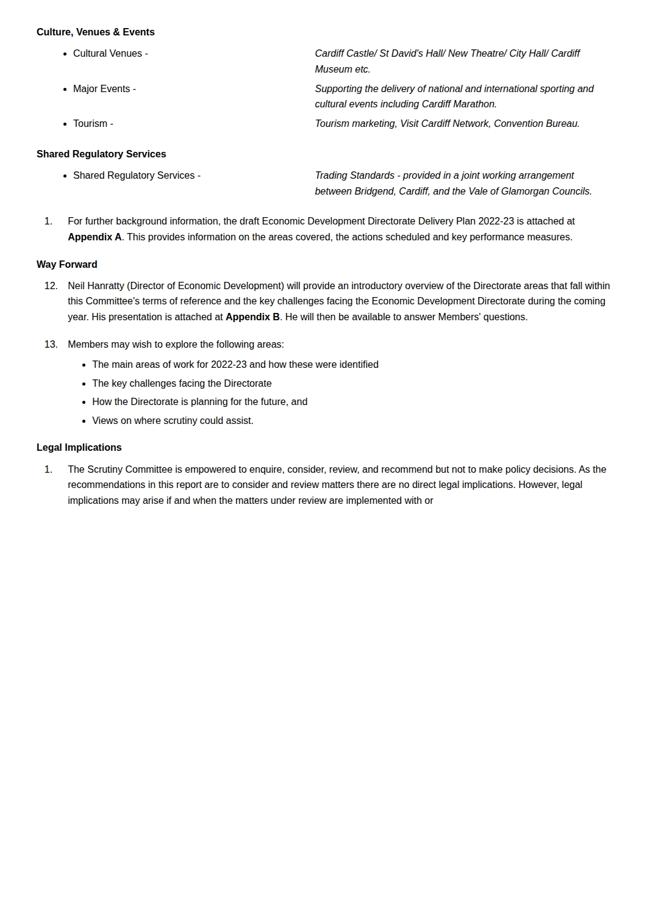Culture, Venues & Events
Cultural Venues - Cardiff Castle/ St David's Hall/ New Theatre/ City Hall/ Cardiff Museum etc.
Major Events - Supporting the delivery of national and international sporting and cultural events including Cardiff Marathon.
Tourism - Tourism marketing, Visit Cardiff Network, Convention Bureau.
Shared Regulatory Services
Shared Regulatory Services - Trading Standards - provided in a joint working arrangement between Bridgend, Cardiff, and the Vale of Glamorgan Councils.
For further background information, the draft Economic Development Directorate Delivery Plan 2022-23 is attached at Appendix A. This provides information on the areas covered, the actions scheduled and key performance measures.
Way Forward
Neil Hanratty (Director of Economic Development) will provide an introductory overview of the Directorate areas that fall within this Committee's terms of reference and the key challenges facing the Economic Development Directorate during the coming year. His presentation is attached at Appendix B. He will then be available to answer Members' questions.
Members may wish to explore the following areas:
The main areas of work for 2022-23 and how these were identified
The key challenges facing the Directorate
How the Directorate is planning for the future, and
Views on where scrutiny could assist.
Legal Implications
The Scrutiny Committee is empowered to enquire, consider, review, and recommend but not to make policy decisions. As the recommendations in this report are to consider and review matters there are no direct legal implications. However, legal implications may arise if and when the matters under review are implemented with or